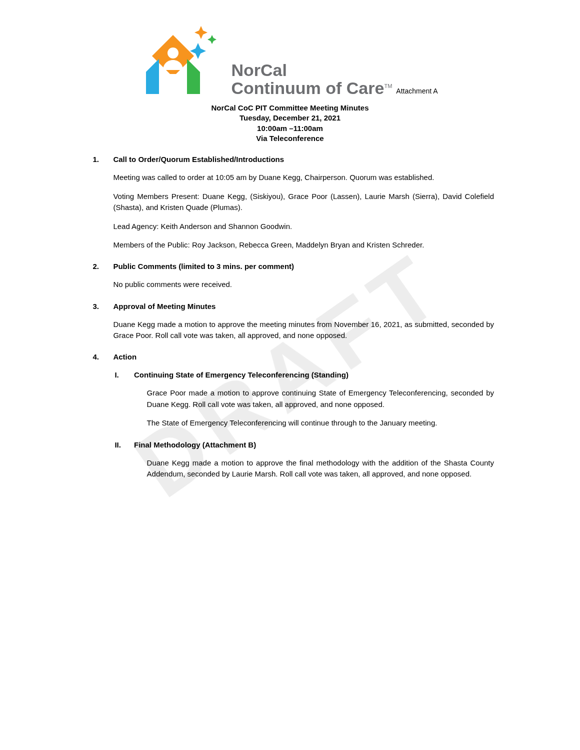DRAFT
NorCal Continuum of CareTM
Attachment A
NorCal CoC PIT Committee Meeting Minutes
Tuesday, December 21, 2021
10:00am –11:00am
Via Teleconference
Call to Order/Quorum Established/Introductions
Meeting was called to order at 10:05 am by Duane Kegg, Chairperson. Quorum was established.
Voting Members Present: Duane Kegg, (Siskiyou), Grace Poor (Lassen), Laurie Marsh (Sierra), David Colefield (Shasta), and Kristen Quade (Plumas).
Lead Agency: Keith Anderson and Shannon Goodwin.
Members of the Public: Roy Jackson, Rebecca Green, Maddelyn Bryan and Kristen Schreder.
Public Comments (limited to 3 mins. per comment)
No public comments were received.
Approval of Meeting Minutes
Duane Kegg made a motion to approve the meeting minutes from November 16, 2021, as submitted, seconded by Grace Poor. Roll call vote was taken, all approved, and none opposed.
Action
Continuing State of Emergency Teleconferencing (Standing)
Grace Poor made a motion to approve continuing State of Emergency Teleconferencing, seconded by Duane Kegg. Roll call vote was taken, all approved, and none opposed.
The State of Emergency Teleconferencing will continue through to the January meeting.
Final Methodology (Attachment B)
Duane Kegg made a motion to approve the final methodology with the addition of the Shasta County Addendum, seconded by Laurie Marsh. Roll call vote was taken, all approved, and none opposed.